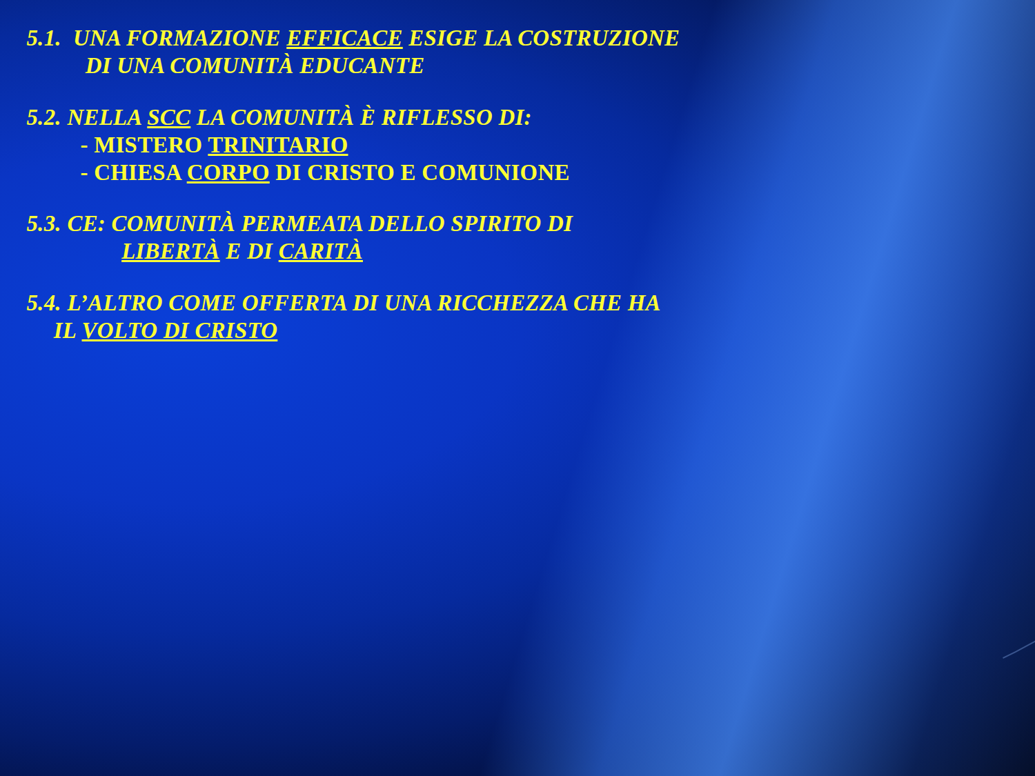5.1. UNA FORMAZIONE EFFICACE ESIGE LA COSTRUZIONE DI UNA COMUNITÀ EDUCANTE
5.2. NELLA SCC LA COMUNITÀ È RIFLESSO DI: - MISTERO TRINITARIO - CHIESA CORPO DI CRISTO E COMUNIONE
5.3. CE: COMUNITÀ PERMEATA DELLO SPIRITO DI LIBERTÀ E DI CARITÀ
5.4. L’ALTRO COME OFFERTA DI UNA RICCHEZZA CHE HA IL VOLTO DI CRISTO